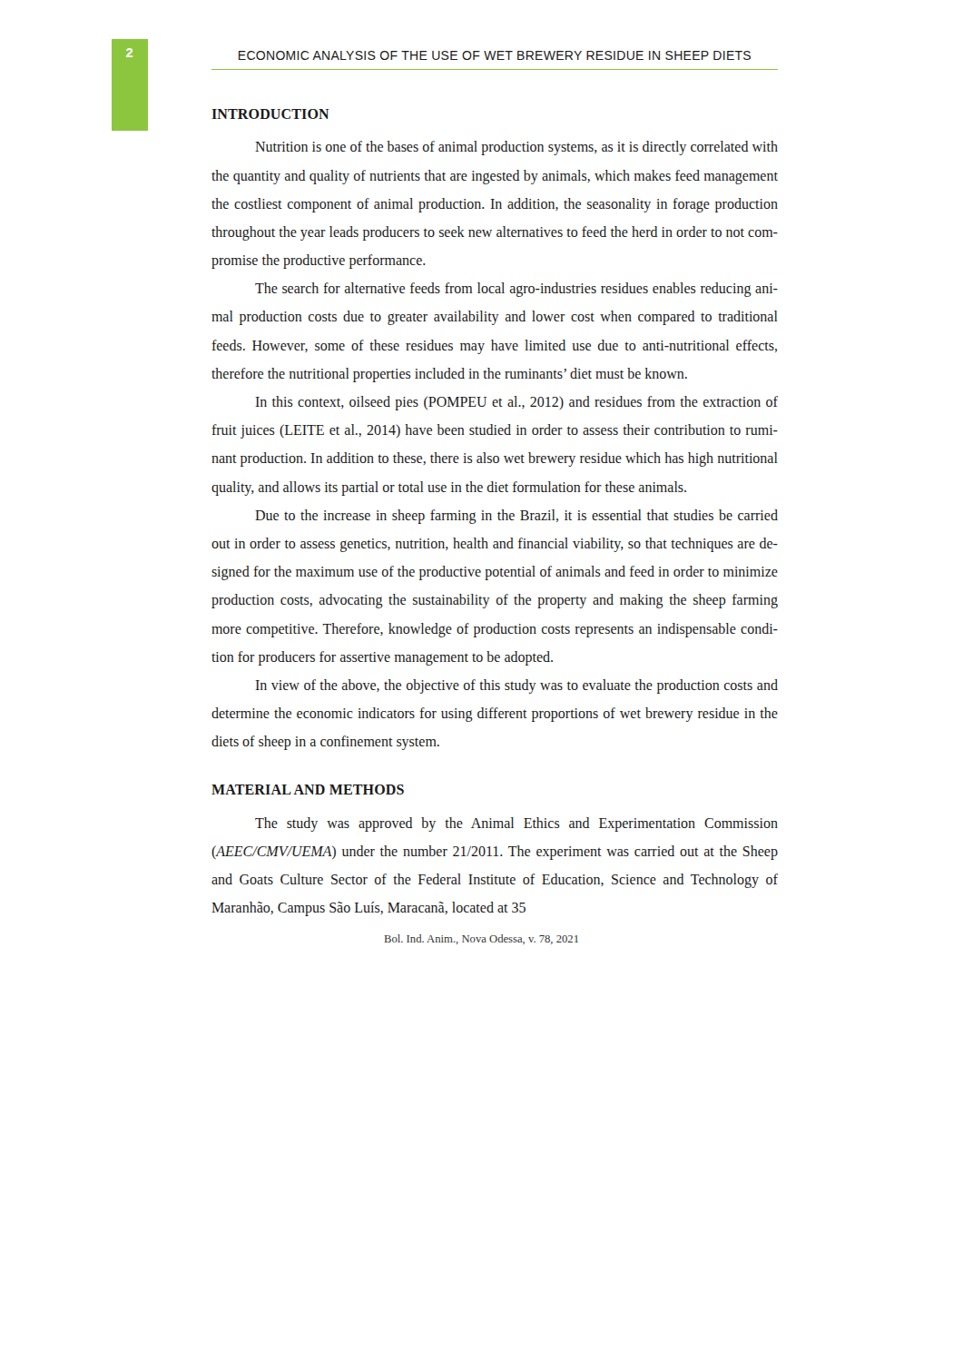2
Economic analysis of the use of wet brewery residue in sheep diets
INTRODUCTION
Nutrition is one of the bases of animal production systems, as it is directly correlated with the quantity and quality of nutrients that are ingested by animals, which makes feed management the costliest component of animal production. In addition, the seasonality in forage production throughout the year leads producers to seek new alternatives to feed the herd in order to not compromise the productive performance.
The search for alternative feeds from local agro-industries residues enables reducing animal production costs due to greater availability and lower cost when compared to traditional feeds. However, some of these residues may have limited use due to anti-nutritional effects, therefore the nutritional properties included in the ruminants’ diet must be known.
In this context, oilseed pies (POMPEU et al., 2012) and residues from the extraction of fruit juices (LEITE et al., 2014) have been studied in order to assess their contribution to ruminant production. In addition to these, there is also wet brewery residue which has high nutritional quality, and allows its partial or total use in the diet formulation for these animals.
Due to the increase in sheep farming in the Brazil, it is essential that studies be carried out in order to assess genetics, nutrition, health and financial viability, so that techniques are designed for the maximum use of the productive potential of animals and feed in order to minimize production costs, advocating the sustainability of the property and making the sheep farming more competitive. Therefore, knowledge of production costs represents an indispensable condition for producers for assertive management to be adopted.
In view of the above, the objective of this study was to evaluate the production costs and determine the economic indicators for using different proportions of wet brewery residue in the diets of sheep in a confinement system.
MATERIAL AND METHODS
The study was approved by the Animal Ethics and Experimentation Commission (AEEC/CMV/UEMA) under the number 21/2011. The experiment was carried out at the Sheep and Goats Culture Sector of the Federal Institute of Education, Science and Technology of Maranhão, Campus São Luís, Maracanã, located at 35
Bol. Ind. Anim., Nova Odessa, v. 78, 2021